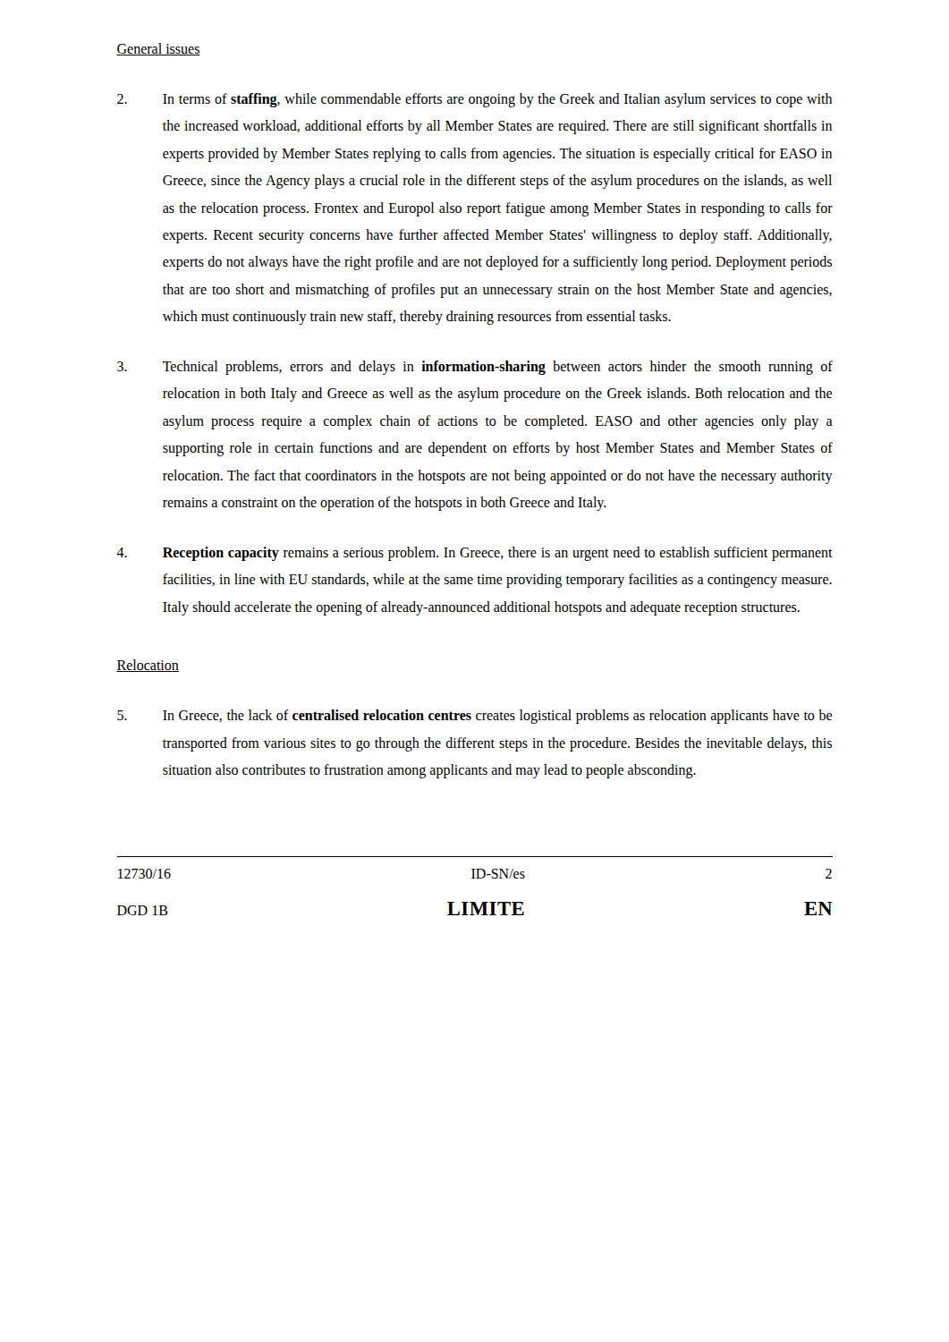General issues
In terms of staffing, while commendable efforts are ongoing by the Greek and Italian asylum services to cope with the increased workload, additional efforts by all Member States are required. There are still significant shortfalls in experts provided by Member States replying to calls from agencies. The situation is especially critical for EASO in Greece, since the Agency plays a crucial role in the different steps of the asylum procedures on the islands, as well as the relocation process. Frontex and Europol also report fatigue among Member States in responding to calls for experts. Recent security concerns have further affected Member States' willingness to deploy staff. Additionally, experts do not always have the right profile and are not deployed for a sufficiently long period. Deployment periods that are too short and mismatching of profiles put an unnecessary strain on the host Member State and agencies, which must continuously train new staff, thereby draining resources from essential tasks.
Technical problems, errors and delays in information-sharing between actors hinder the smooth running of relocation in both Italy and Greece as well as the asylum procedure on the Greek islands. Both relocation and the asylum process require a complex chain of actions to be completed. EASO and other agencies only play a supporting role in certain functions and are dependent on efforts by host Member States and Member States of relocation. The fact that coordinators in the hotspots are not being appointed or do not have the necessary authority remains a constraint on the operation of the hotspots in both Greece and Italy.
Reception capacity remains a serious problem. In Greece, there is an urgent need to establish sufficient permanent facilities, in line with EU standards, while at the same time providing temporary facilities as a contingency measure. Italy should accelerate the opening of already-announced additional hotspots and adequate reception structures.
Relocation
In Greece, the lack of centralised relocation centres creates logistical problems as relocation applicants have to be transported from various sites to go through the different steps in the procedure. Besides the inevitable delays, this situation also contributes to frustration among applicants and may lead to people absconding.
12730/16 ID-SN/es 2
DGD 1B LIMITE EN